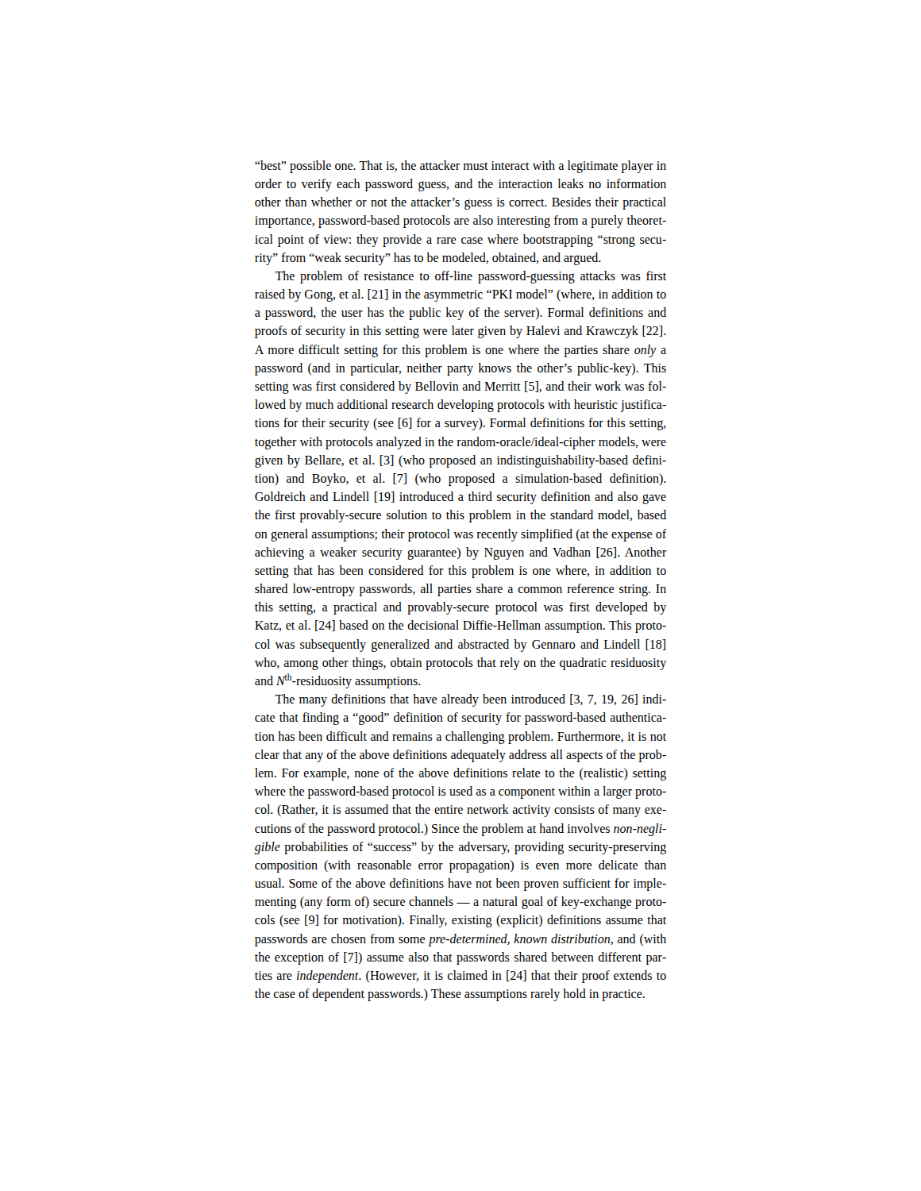“best” possible one. That is, the attacker must interact with a legitimate player in order to verify each password guess, and the interaction leaks no information other than whether or not the attacker’s guess is correct. Besides their practical importance, password-based protocols are also interesting from a purely theoretical point of view: they provide a rare case where bootstrapping “strong security” from “weak security” has to be modeled, obtained, and argued.
The problem of resistance to off-line password-guessing attacks was first raised by Gong, et al. [21] in the asymmetric “PKI model” (where, in addition to a password, the user has the public key of the server). Formal definitions and proofs of security in this setting were later given by Halevi and Krawczyk [22]. A more difficult setting for this problem is one where the parties share only a password (and in particular, neither party knows the other’s public-key). This setting was first considered by Bellovin and Merritt [5], and their work was followed by much additional research developing protocols with heuristic justifications for their security (see [6] for a survey). Formal definitions for this setting, together with protocols analyzed in the random-oracle/ideal-cipher models, were given by Bellare, et al. [3] (who proposed an indistinguishability-based definition) and Boyko, et al. [7] (who proposed a simulation-based definition). Goldreich and Lindell [19] introduced a third security definition and also gave the first provably-secure solution to this problem in the standard model, based on general assumptions; their protocol was recently simplified (at the expense of achieving a weaker security guarantee) by Nguyen and Vadhan [26]. Another setting that has been considered for this problem is one where, in addition to shared low-entropy passwords, all parties share a common reference string. In this setting, a practical and provably-secure protocol was first developed by Katz, et al. [24] based on the decisional Diffie-Hellman assumption. This protocol was subsequently generalized and abstracted by Gennaro and Lindell [18] who, among other things, obtain protocols that rely on the quadratic residuosity and Nth-residuosity assumptions.
The many definitions that have already been introduced [3, 7, 19, 26] indicate that finding a “good” definition of security for password-based authentication has been difficult and remains a challenging problem. Furthermore, it is not clear that any of the above definitions adequately address all aspects of the problem. For example, none of the above definitions relate to the (realistic) setting where the password-based protocol is used as a component within a larger protocol. (Rather, it is assumed that the entire network activity consists of many executions of the password protocol.) Since the problem at hand involves non-negligible probabilities of “success” by the adversary, providing security-preserving composition (with reasonable error propagation) is even more delicate than usual. Some of the above definitions have not been proven sufficient for implementing (any form of) secure channels — a natural goal of key-exchange protocols (see [9] for motivation). Finally, existing (explicit) definitions assume that passwords are chosen from some pre-determined, known distribution, and (with the exception of [7]) assume also that passwords shared between different parties are independent. (However, it is claimed in [24] that their proof extends to the case of dependent passwords.) These assumptions rarely hold in practice.